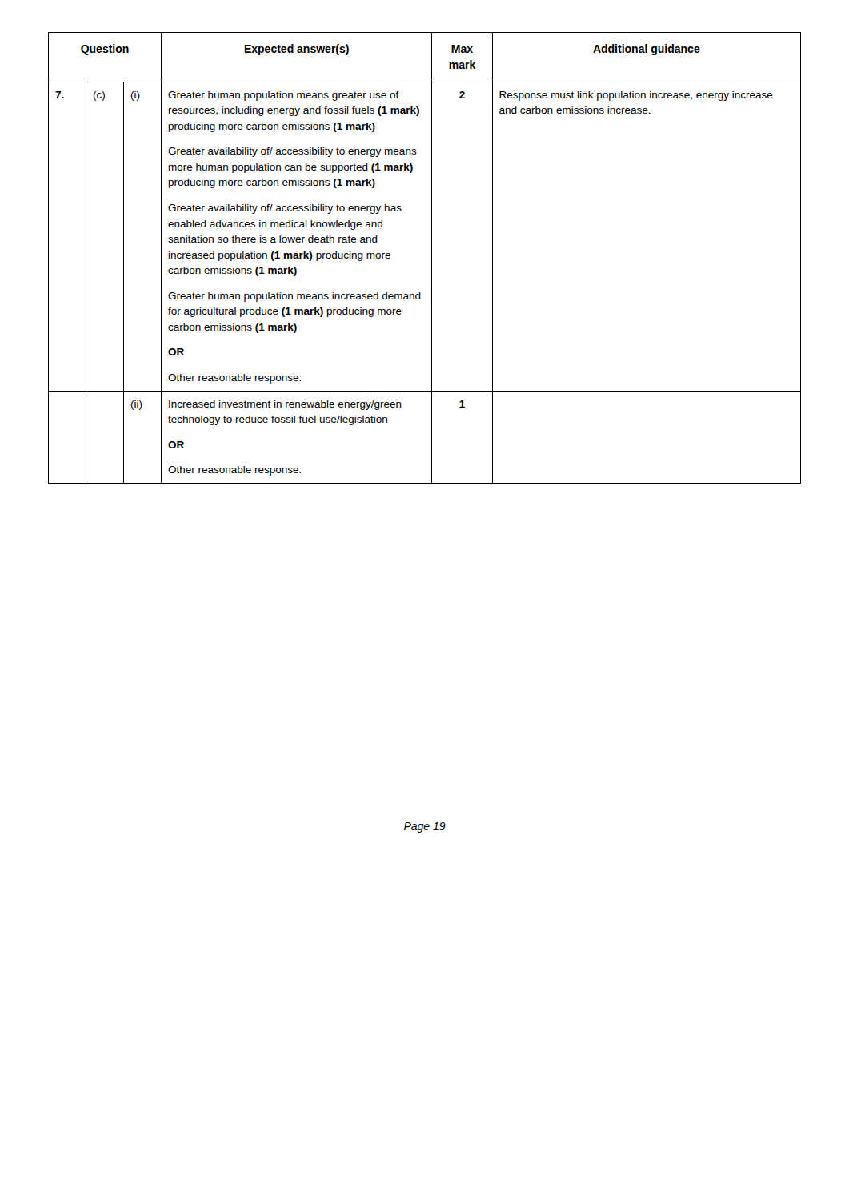| Question | Expected answer(s) | Max mark | Additional guidance |
| --- | --- | --- | --- |
| 7. | (c) | (i) | Greater human population means greater use of resources, including energy and fossil fuels (1 mark) producing more carbon emissions (1 mark) Greater availability of/ accessibility to energy means more human population can be supported (1 mark) producing more carbon emissions (1 mark) Greater availability of/ accessibility to energy has enabled advances in medical knowledge and sanitation so there is a lower death rate and increased population (1 mark) producing more carbon emissions (1 mark) Greater human population means increased demand for agricultural produce (1 mark) producing more carbon emissions (1 mark) OR Other reasonable response. | 2 | Response must link population increase, energy increase and carbon emissions increase. |
| | | (ii) | Increased investment in renewable energy/green technology to reduce fossil fuel use/legislation OR Other reasonable response. | 1 | |
Page 19